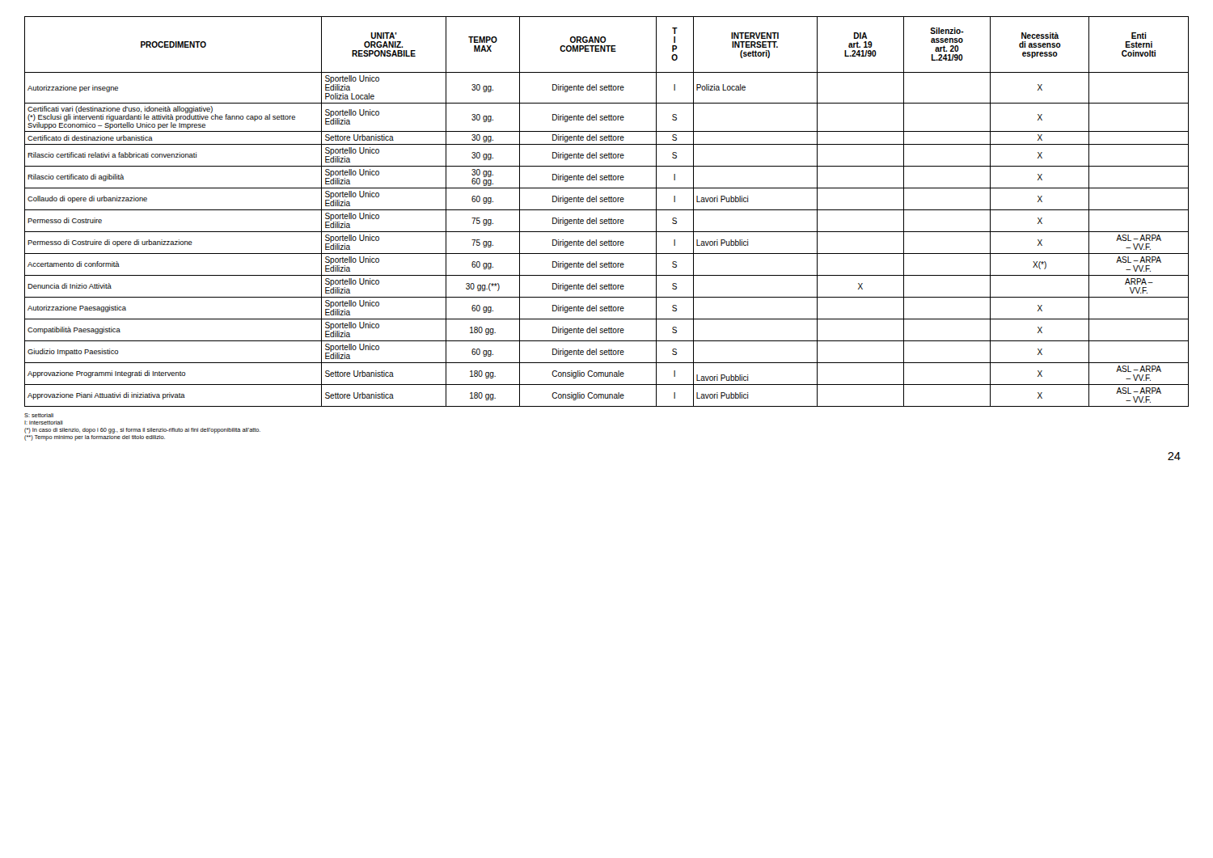| PROCEDIMENTO | UNITA' ORGANIZ. RESPONSABILE | TEMPO MAX | ORGANO COMPETENTE | T I P O | INTERVENTI INTERSETT. (settori) | DIA art. 19 L.241/90 | Silenzio- assenso art. 20 L.241/90 | Necessità di assenso espresso | Enti Esterni Coinvolti |
| --- | --- | --- | --- | --- | --- | --- | --- | --- | --- |
| Autorizzazione per insegne | Sportello Unico Edilizia Polizia Locale | 30 gg. | Dirigente del settore | I | Polizia Locale | | | X | |
| Certificati vari (destinazione d'uso, idoneità alloggiative) (*) Esclusi gli interventi riguardanti le attività produttive che fanno capo al settore Sviluppo Economico – Sportello Unico per le Imprese | Sportello Unico Edilizia | 30 gg. | Dirigente del settore | S | | | | X | |
| Certificato di destinazione urbanistica | Settore Urbanistica | 30 gg. | Dirigente del settore | S | | | | X | |
| Rilascio certificati relativi a fabbricati convenzionati | Sportello Unico Edilizia | 30 gg. | Dirigente del settore | S | | | | X | |
| Rilascio certificato di agibilità | Sportello Unico Edilizia | 30 gg. 60 gg. | Dirigente del settore | I | | | | X | |
| Collaudo di opere di urbanizzazione | Sportello Unico Edilizia | 60 gg. | Dirigente del settore | I | Lavori Pubblici | | | X | |
| Permesso di Costruire | Sportello Unico Edilizia | 75 gg. | Dirigente del settore | S | | | | X | |
| Permesso di Costruire di opere di urbanizzazione | Sportello Unico Edilizia | 75 gg. | Dirigente del settore | I | Lavori Pubblici | | | X | ASL – ARPA – VV.F. |
| Accertamento di conformità | Sportello Unico Edilizia | 60 gg. | Dirigente del settore | S | | | | X(*) | ASL – ARPA – VV.F. |
| Denuncia di Inizio Attività | Sportello Unico Edilizia | 30 gg.(**) | Dirigente del settore | S | | X | | | ARPA – VV.F. |
| Autorizzazione Paesaggistica | Sportello Unico Edilizia | 60 gg. | Dirigente del settore | S | | | | X | |
| Compatibilità Paesaggistica | Sportello Unico Edilizia | 180 gg. | Dirigente del settore | S | | | | X | |
| Giudizio Impatto Paesistico | Sportello Unico Edilizia | 60 gg. | Dirigente del settore | S | | | | X | |
| Approvazione Programmi Integrati di Intervento | Settore Urbanistica | 180 gg. | Consiglio Comunale | I | Lavori Pubblici | | | X | ASL – ARPA – VV.F. |
| Approvazione Piani Attuativi di iniziativa privata | Settore Urbanistica | 180 gg. | Consiglio Comunale | I | Lavori Pubblici | | | X | ASL – ARPA – VV.F. |
S: settoriali
I: intersettoriali
(*) In caso di silenzio, dopo i 60 gg., si forma il silenzio-rifiuto ai fini dell'opponibilità all'atto.
(**) Tempo minimo per la formazione del titolo edilizio.
24